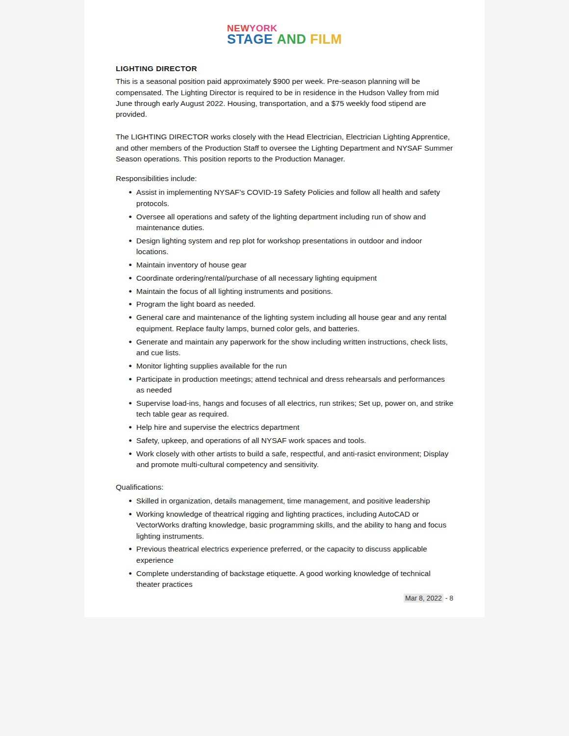NEW YORK
STAGE AND FILM
Lighting Director
This is a seasonal position paid approximately $900 per week. Pre-season planning will be compensated. The Lighting Director is required to be in residence in the Hudson Valley from mid June through early August 2022. Housing, transportation, and a $75 weekly food stipend are provided.
The LIGHTING DIRECTOR works closely with the Head Electrician, Electrician Lighting Apprentice, and other members of the Production Staff to oversee the Lighting Department and NYSAF Summer Season operations. This position reports to the Production Manager.
Responsibilities include:
Assist in implementing NYSAF’s COVID-19 Safety Policies and follow all health and safety protocols.
Oversee all operations and safety of the lighting department including run of show and maintenance duties.
Design lighting system and rep plot for workshop presentations in outdoor and indoor locations.
Maintain inventory of house gear
Coordinate ordering/rental/purchase of all necessary lighting equipment
Maintain the focus of all lighting instruments and positions.
Program the light board as needed.
General care and maintenance of the lighting system including all house gear and any rental equipment. Replace faulty lamps, burned color gels, and batteries.
Generate and maintain any paperwork for the show including written instructions, check lists, and cue lists.
Monitor lighting supplies available for the run
Participate in production meetings; attend technical and dress rehearsals and performances as needed
Supervise load-ins, hangs and focuses of all electrics, run strikes; Set up, power on, and strike tech table gear as required.
Help hire and supervise the electrics department
Safety, upkeep, and operations of all NYSAF work spaces and tools.
Work closely with other artists to build a safe, respectful, and anti-rasict environment; Display and promote multi-cultural competency and sensitivity.
Qualifications:
Skilled in organization, details management, time management, and positive leadership
Working knowledge of theatrical rigging and lighting practices, including AutoCAD or VectorWorks drafting knowledge, basic programming skills, and the ability to hang and focus lighting instruments.
Previous theatrical electrics experience preferred, or the capacity to discuss applicable experience
Complete understanding of backstage etiquette. A good working knowledge of technical theater practices
Mar 8, 2022 - 8